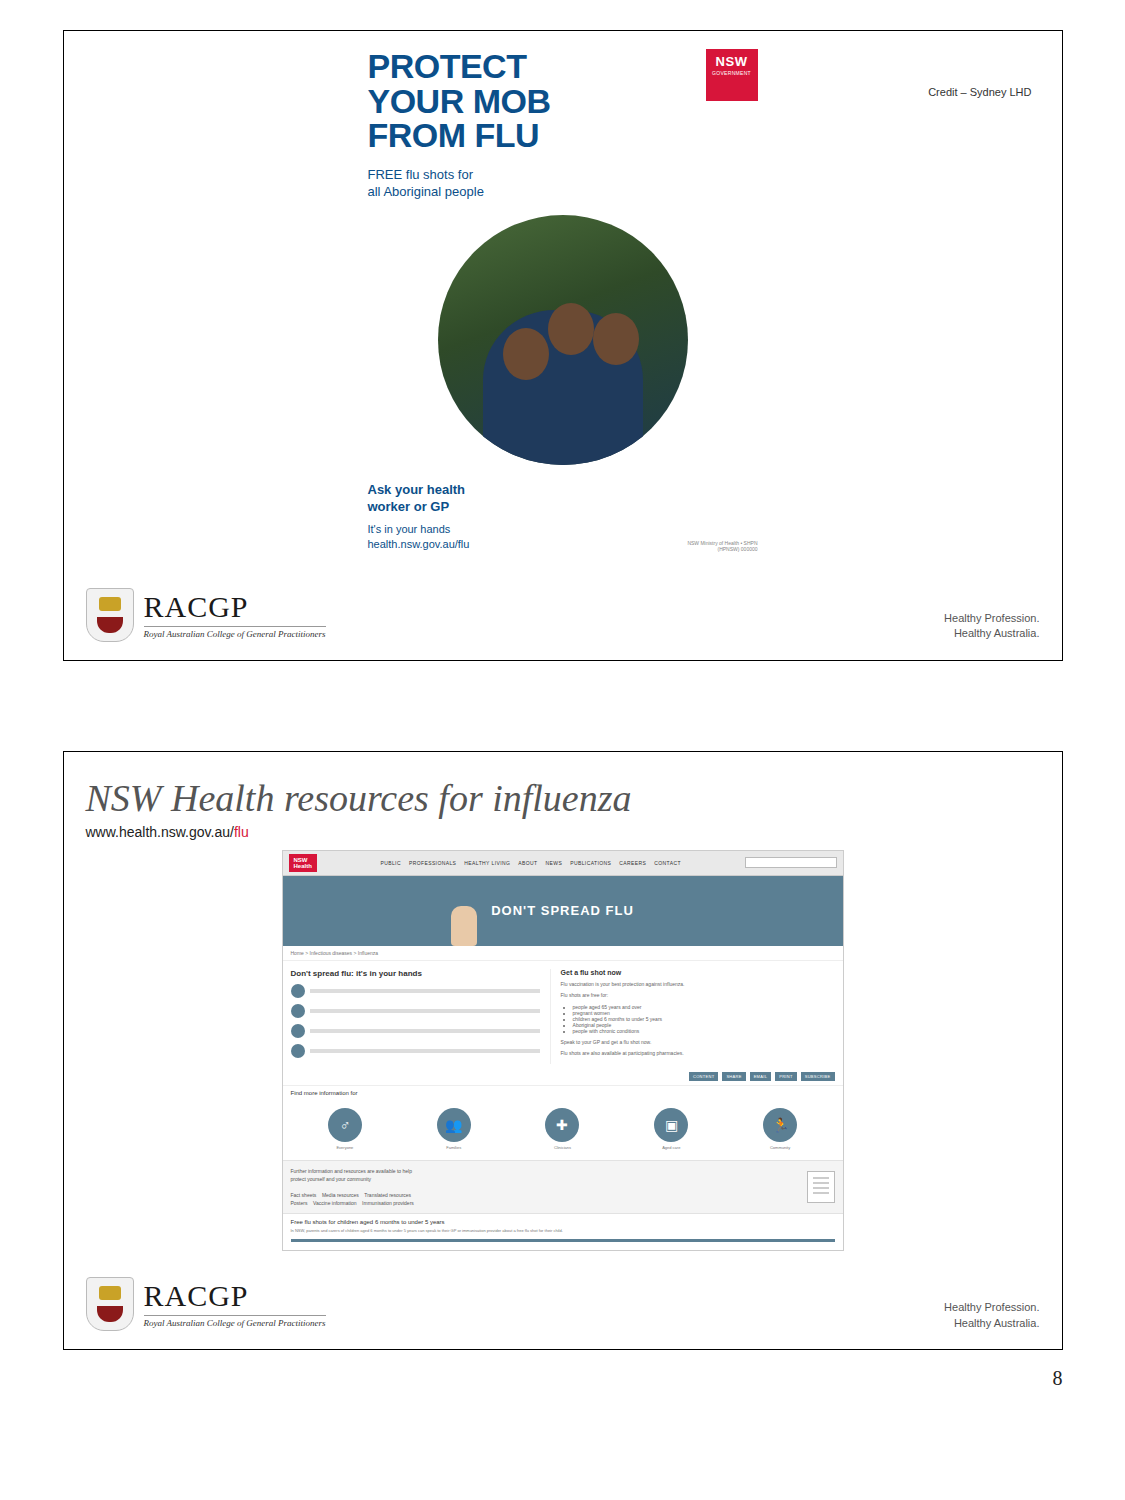Credit – Sydney LHD
PROTECT
YOUR MOB
FROM FLU
NSW GOVERNMENT
FREE flu shots for
all Aboriginal people
Ask your health
worker or GP
It's in your hands
health.nsw.gov.au/flu
NSW Ministry of Health • SHPN (HPNSW) 000000
RACGP
Royal Australian College of General Practitioners
Healthy Profession.
Healthy Australia.
NSW Health resources for influenza
www.health.nsw.gov.au/flu
NSW
Health
PUBLIC PROFESSIONALS HEALTHY LIVING ABOUT NEWS PUBLICATIONS CAREERS CONTACT
DON'T SPREAD FLU
Home > Infectious diseases > Influenza
Don't spread flu: it's in your hands
Get a flu shot now
Flu vaccination is your best protection against influenza.
Flu shots are free for:
people aged 65 years and over
pregnant women
children aged 6 months to under 5 years
Aboriginal people
people with chronic conditions
Speak to your GP and get a flu shot now.
Flu shots are also available at participating pharmacies.
CONTENT
SHARE
EMAIL
PRINT
SUBSCRIBE
Find more information for
♂
Everyone
👥
Families
✚
Clinicians
▣
Aged care
🏃
Community
Further information and resources are available to help
protect yourself and your community
Fact sheets Media resources Translated resources
Posters Vaccine information Immunisation providers
Free flu shots for children aged 6 months to under 5 years
In NSW, parents and carers of children aged 6 months to under 5 years can speak to their GP or immunisation provider about a free flu shot for their child.
RACGP
Royal Australian College of General Practitioners
Healthy Profession.
Healthy Australia.
8